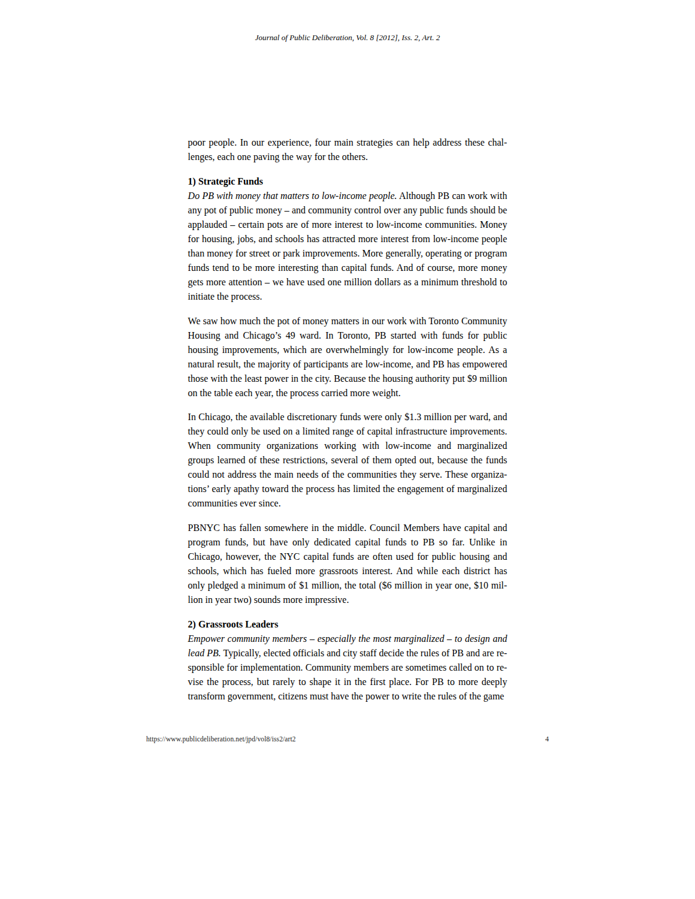Journal of Public Deliberation, Vol. 8 [2012], Iss. 2, Art. 2
poor people. In our experience, four main strategies can help address these challenges, each one paving the way for the others.
1) Strategic Funds
Do PB with money that matters to low-income people. Although PB can work with any pot of public money – and community control over any public funds should be applauded – certain pots are of more interest to low-income communities. Money for housing, jobs, and schools has attracted more interest from low-income people than money for street or park improvements. More generally, operating or program funds tend to be more interesting than capital funds. And of course, more money gets more attention – we have used one million dollars as a minimum threshold to initiate the process.
We saw how much the pot of money matters in our work with Toronto Community Housing and Chicago’s 49 ward. In Toronto, PB started with funds for public housing improvements, which are overwhelmingly for low-income people. As a natural result, the majority of participants are low-income, and PB has empowered those with the least power in the city. Because the housing authority put $9 million on the table each year, the process carried more weight.
In Chicago, the available discretionary funds were only $1.3 million per ward, and they could only be used on a limited range of capital infrastructure improvements. When community organizations working with low-income and marginalized groups learned of these restrictions, several of them opted out, because the funds could not address the main needs of the communities they serve. These organizations’ early apathy toward the process has limited the engagement of marginalized communities ever since.
PBNYC has fallen somewhere in the middle. Council Members have capital and program funds, but have only dedicated capital funds to PB so far. Unlike in Chicago, however, the NYC capital funds are often used for public housing and schools, which has fueled more grassroots interest. And while each district has only pledged a minimum of $1 million, the total ($6 million in year one, $10 million in year two) sounds more impressive.
2) Grassroots Leaders
Empower community members – especially the most marginalized – to design and lead PB. Typically, elected officials and city staff decide the rules of PB and are responsible for implementation. Community members are sometimes called on to revise the process, but rarely to shape it in the first place. For PB to more deeply transform government, citizens must have the power to write the rules of the game
https://www.publicdeliberation.net/jpd/vol8/iss2/art2 4